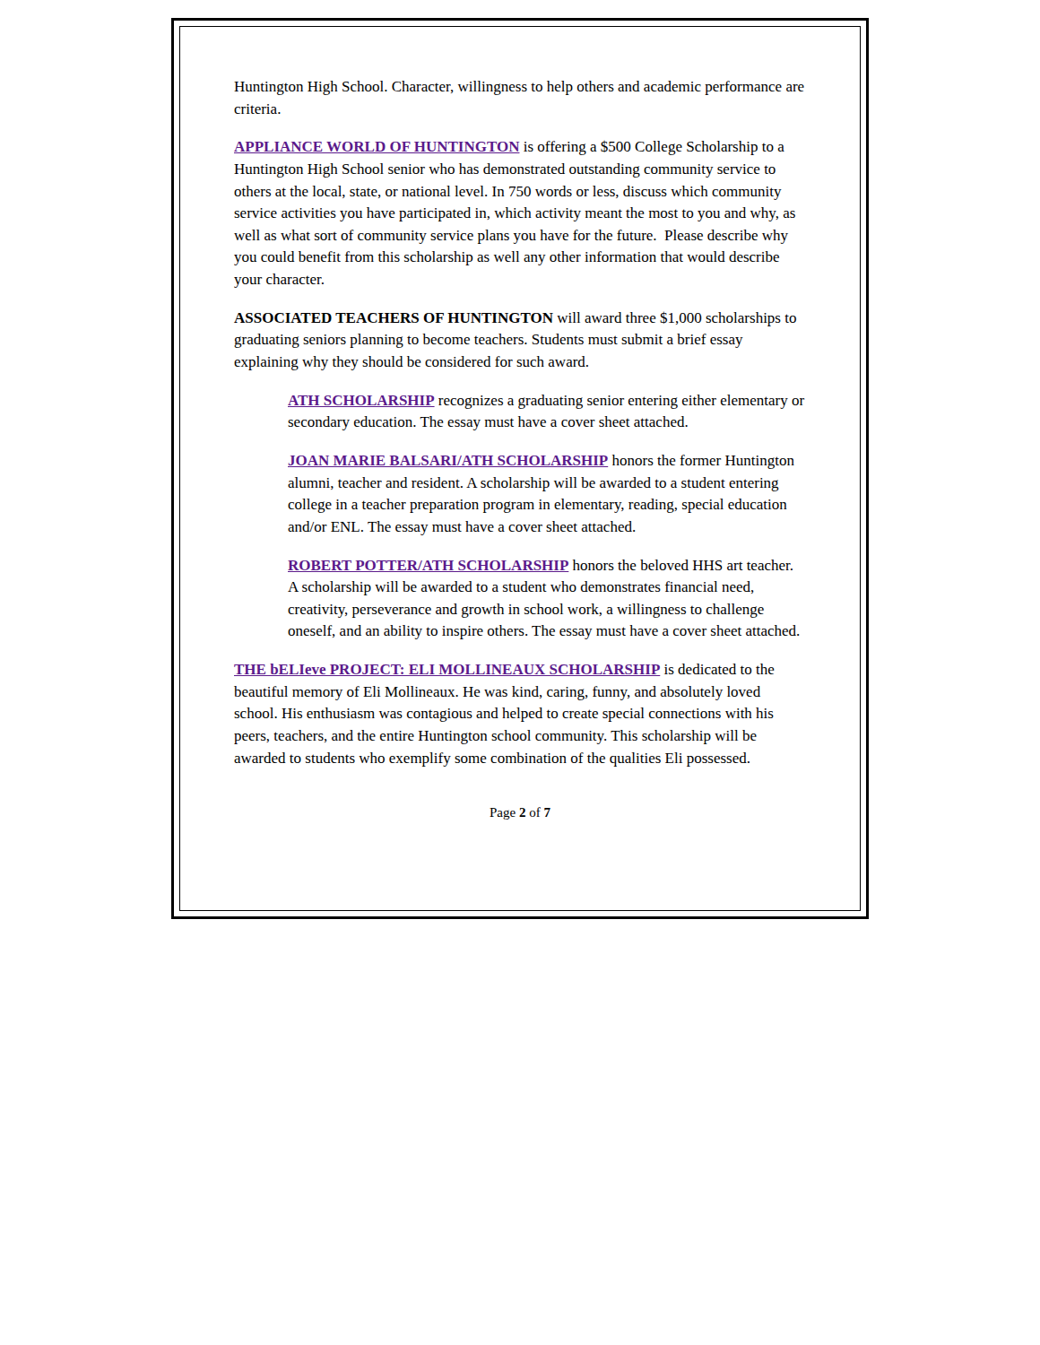Huntington High School. Character, willingness to help others and academic performance are criteria.
APPLIANCE WORLD OF HUNTINGTON is offering a $500 College Scholarship to a Huntington High School senior who has demonstrated outstanding community service to others at the local, state, or national level. In 750 words or less, discuss which community service activities you have participated in, which activity meant the most to you and why, as well as what sort of community service plans you have for the future. Please describe why you could benefit from this scholarship as well any other information that would describe your character.
ASSOCIATED TEACHERS OF HUNTINGTON will award three $1,000 scholarships to graduating seniors planning to become teachers. Students must submit a brief essay explaining why they should be considered for such award.
ATH SCHOLARSHIP recognizes a graduating senior entering either elementary or secondary education. The essay must have a cover sheet attached.
JOAN MARIE BALSARI/ATH SCHOLARSHIP honors the former Huntington alumni, teacher and resident. A scholarship will be awarded to a student entering college in a teacher preparation program in elementary, reading, special education and/or ENL. The essay must have a cover sheet attached.
ROBERT POTTER/ATH SCHOLARSHIP honors the beloved HHS art teacher. A scholarship will be awarded to a student who demonstrates financial need, creativity, perseverance and growth in school work, a willingness to challenge oneself, and an ability to inspire others. The essay must have a cover sheet attached.
THE bELIeve PROJECT: ELI MOLLINEAUX SCHOLARSHIP is dedicated to the beautiful memory of Eli Mollineaux. He was kind, caring, funny, and absolutely loved school. His enthusiasm was contagious and helped to create special connections with his peers, teachers, and the entire Huntington school community. This scholarship will be awarded to students who exemplify some combination of the qualities Eli possessed.
Page 2 of 7